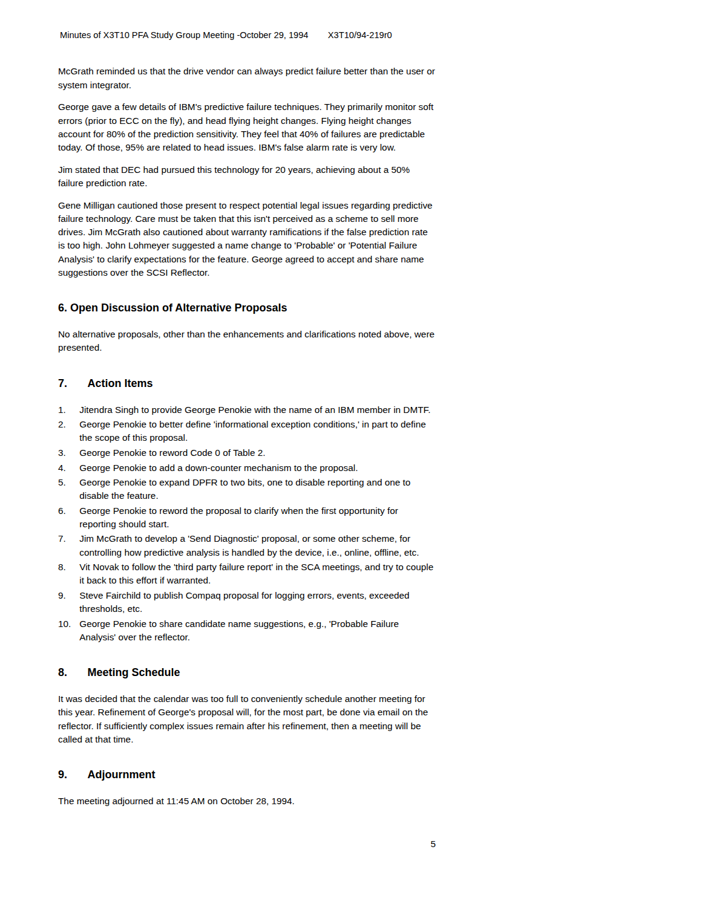Minutes of X3T10 PFA Study Group Meeting -October 29, 1994 X3T10/94-219r0
McGrath reminded us that the drive vendor can always predict failure better than the user or system integrator.
George gave a few details of IBM's predictive failure techniques. They primarily monitor soft errors (prior to ECC on the fly), and head flying height changes. Flying height changes account for 80% of the prediction sensitivity. They feel that 40% of failures are predictable today. Of those, 95% are related to head issues. IBM's false alarm rate is very low.
Jim stated that DEC had pursued this technology for 20 years, achieving about a 50% failure prediction rate.
Gene Milligan cautioned those present to respect potential legal issues regarding predictive failure technology. Care must be taken that this isn't perceived as a scheme to sell more drives. Jim McGrath also cautioned about warranty ramifications if the false prediction rate is too high. John Lohmeyer suggested a name change to 'Probable' or 'Potential Failure Analysis' to clarify expectations for the feature. George agreed to accept and share name suggestions over the SCSI Reflector.
6. Open Discussion of Alternative Proposals
No alternative proposals, other than the enhancements and clarifications noted above, were presented.
7. Action Items
Jitendra Singh to provide George Penokie with the name of an IBM member in DMTF.
George Penokie to better define 'informational exception conditions,' in part to define the scope of this proposal.
George Penokie to reword Code 0 of Table 2.
George Penokie to add a down-counter mechanism to the proposal.
George Penokie to expand DPFR to two bits, one to disable reporting and one to disable the feature.
George Penokie to reword the proposal to clarify when the first opportunity for reporting should start.
Jim McGrath to develop a 'Send Diagnostic' proposal, or some other scheme, for controlling how predictive analysis is handled by the device, i.e., online, offline, etc.
Vit Novak to follow the 'third party failure report' in the SCA meetings, and try to couple it back to this effort if warranted.
Steve Fairchild to publish Compaq proposal for logging errors, events, exceeded thresholds, etc.
George Penokie to share candidate name suggestions, e.g., 'Probable Failure Analysis' over the reflector.
8. Meeting Schedule
It was decided that the calendar was too full to conveniently schedule another meeting for this year. Refinement of George's proposal will, for the most part, be done via email on the reflector. If sufficiently complex issues remain after his refinement, then a meeting will be called at that time.
9. Adjournment
The meeting adjourned at 11:45 AM on October 28, 1994.
5